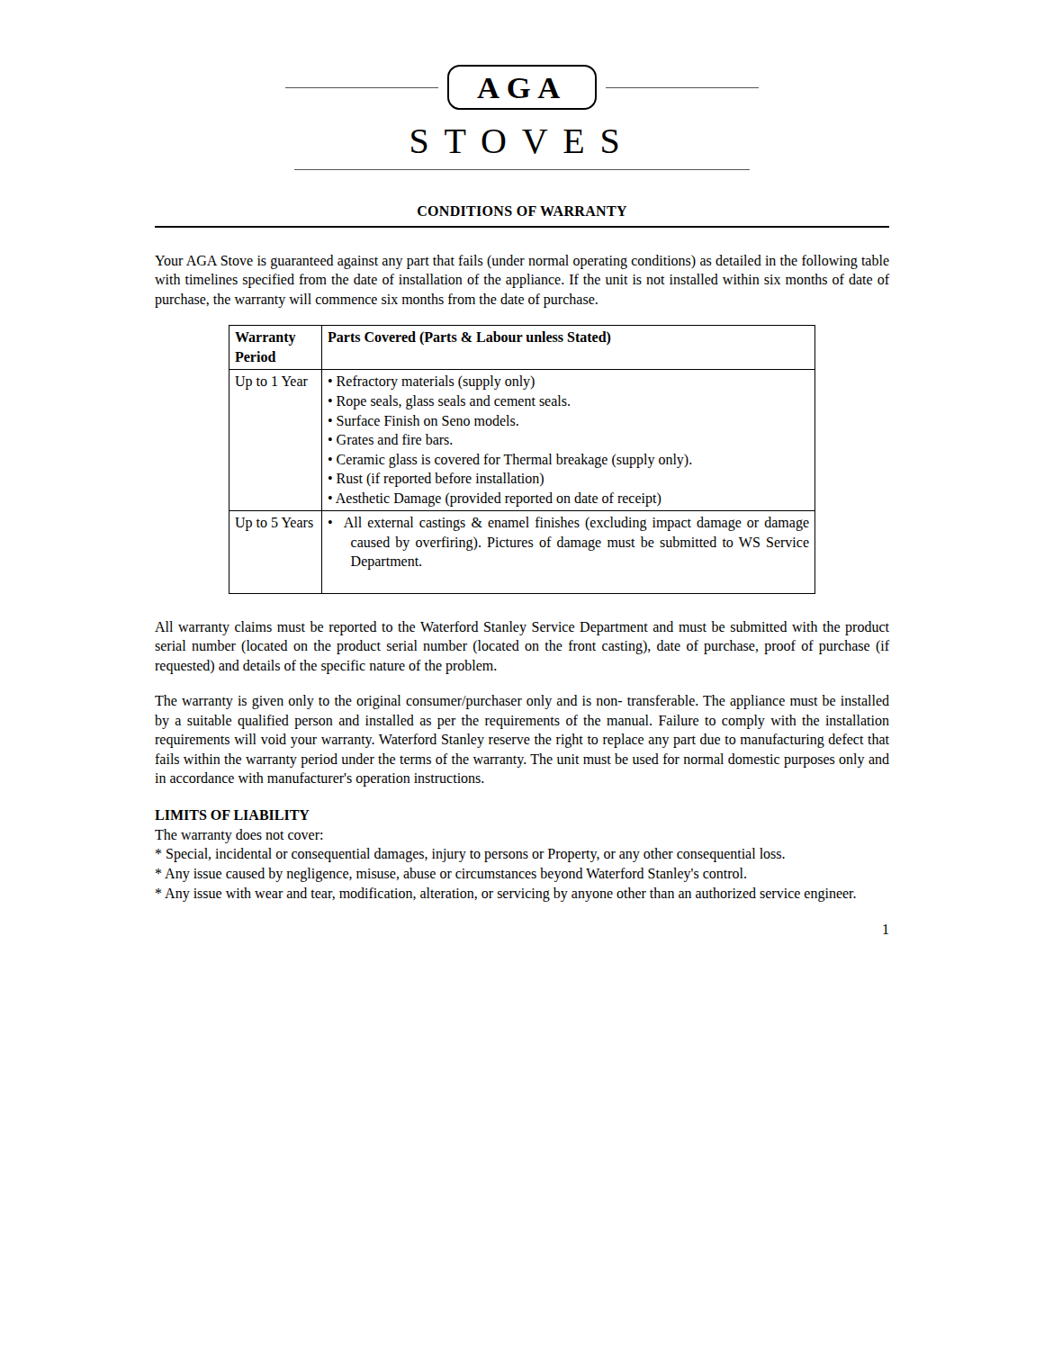AGA
STOVES
CONDITIONS OF WARRANTY
Your AGA Stove is guaranteed against any part that fails (under normal operating conditions) as detailed in the following table with timelines specified from the date of installation of the appliance. If the unit is not installed within six months of date of purchase, the warranty will commence six months from the date of purchase.
| Warranty Period | Parts Covered (Parts & Labour unless Stated) |
| --- | --- |
| Up to 1 Year | • Refractory materials (supply only) • Rope seals, glass seals and cement seals. • Surface Finish on Seno models. • Grates and fire bars. • Ceramic glass is covered for Thermal breakage (supply only). • Rust (if reported before installation) • Aesthetic Damage (provided reported on date of receipt) |
| Up to 5 Years | • All external castings & enamel finishes (excluding impact damage or damage caused by overfiring). Pictures of damage must be submitted to WS Service Department. |
All warranty claims must be reported to the Waterford Stanley Service Department and must be submitted with the product serial number (located on the product serial number (located on the front casting), date of purchase, proof of purchase (if requested) and details of the specific nature of the problem.
The warranty is given only to the original consumer/purchaser only and is non- transferable. The appliance must be installed by a suitable qualified person and installed as per the requirements of the manual. Failure to comply with the installation requirements will void your warranty. Waterford Stanley reserve the right to replace any part due to manufacturing defect that fails within the warranty period under the terms of the warranty. The unit must be used for normal domestic purposes only and in accordance with manufacturer's operation instructions.
LIMITS OF LIABILITY
The warranty does not cover:
* Special, incidental or consequential damages, injury to persons or Property, or any other consequential loss.
* Any issue caused by negligence, misuse, abuse or circumstances beyond Waterford Stanley's control.
* Any issue with wear and tear, modification, alteration, or servicing by anyone other than an authorized service engineer.
1